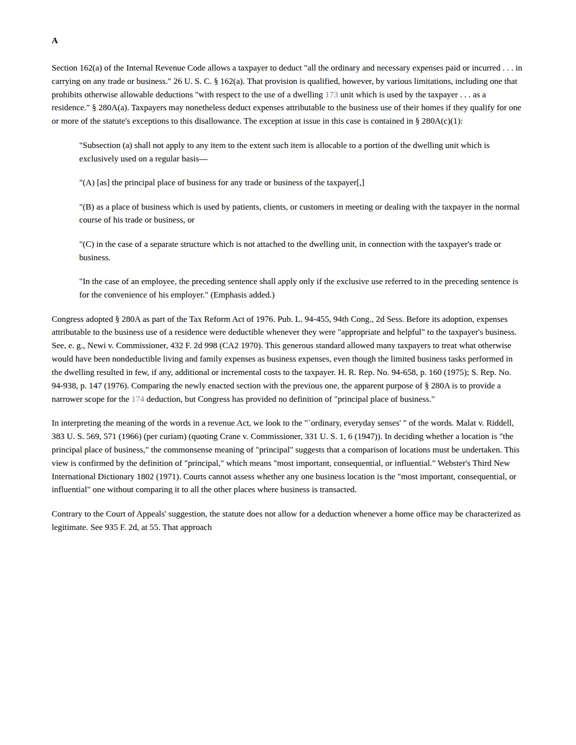A
Section 162(a) of the Internal Revenue Code allows a taxpayer to deduct "all the ordinary and necessary expenses paid or incurred . . . in carrying on any trade or business." 26 U. S. C. § 162(a). That provision is qualified, however, by various limitations, including one that prohibits otherwise allowable deductions "with respect to the use of a dwelling 173 unit which is used by the taxpayer . . . as a residence." § 280A(a). Taxpayers may nonetheless deduct expenses attributable to the business use of their homes if they qualify for one or more of the statute's exceptions to this disallowance. The exception at issue in this case is contained in § 280A(c)(1):
"Subsection (a) shall not apply to any item to the extent such item is allocable to a portion of the dwelling unit which is exclusively used on a regular basis—
"(A) [as] the principal place of business for any trade or business of the taxpayer[,]
"(B) as a place of business which is used by patients, clients, or customers in meeting or dealing with the taxpayer in the normal course of his trade or business, or
"(C) in the case of a separate structure which is not attached to the dwelling unit, in connection with the taxpayer's trade or business.
"In the case of an employee, the preceding sentence shall apply only if the exclusive use referred to in the preceding sentence is for the convenience of his employer." (Emphasis added.)
Congress adopted § 280A as part of the Tax Reform Act of 1976. Pub. L. 94-455, 94th Cong., 2d Sess. Before its adoption, expenses attributable to the business use of a residence were deductible whenever they were "appropriate and helpful" to the taxpayer's business. See, e. g., Newi v. Commissioner, 432 F. 2d 998 (CA2 1970). This generous standard allowed many taxpayers to treat what otherwise would have been nondeductible living and family expenses as business expenses, even though the limited business tasks performed in the dwelling resulted in few, if any, additional or incremental costs to the taxpayer. H. R. Rep. No. 94-658, p. 160 (1975); S. Rep. No. 94-938, p. 147 (1976). Comparing the newly enacted section with the previous one, the apparent purpose of § 280A is to provide a narrower scope for the 174 deduction, but Congress has provided no definition of "principal place of business."
In interpreting the meaning of the words in a revenue Act, we look to the "`ordinary, everyday senses' " of the words. Malat v. Riddell, 383 U. S. 569, 571 (1966) (per curiam) (quoting Crane v. Commissioner, 331 U. S. 1, 6 (1947)). In deciding whether a location is "the principal place of business," the commonsense meaning of "principal" suggests that a comparison of locations must be undertaken. This view is confirmed by the definition of "principal," which means "most important, consequential, or influential." Webster's Third New International Dictionary 1802 (1971). Courts cannot assess whether any one business location is the "most important, consequential, or influential" one without comparing it to all the other places where business is transacted.
Contrary to the Court of Appeals' suggestion, the statute does not allow for a deduction whenever a home office may be characterized as legitimate. See 935 F. 2d, at 55. That approach